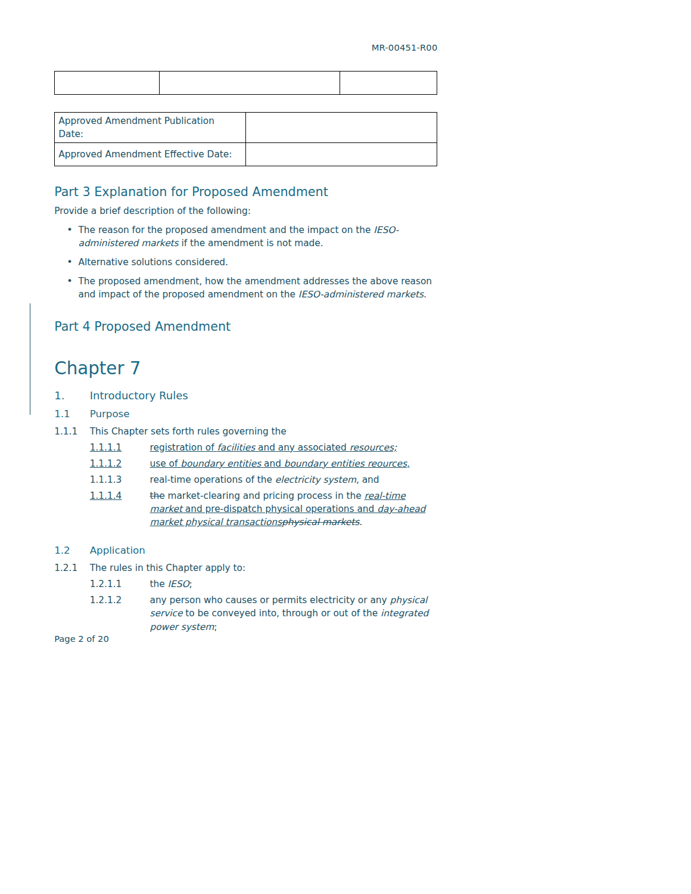MR-00451-R00
| Approved Amendment Publication Date: | |
| Approved Amendment Effective Date: | |
Part 3 Explanation for Proposed Amendment
Provide a brief description of the following:
The reason for the proposed amendment and the impact on the IESO-administered markets if the amendment is not made.
Alternative solutions considered.
The proposed amendment, how the amendment addresses the above reason and impact of the proposed amendment on the IESO-administered markets.
Part 4 Proposed Amendment
Chapter 7
1. Introductory Rules
1.1 Purpose
1.1.1
This Chapter sets forth rules governing the
1.1.1.1
registration of facilities and any associated resources;
1.1.1.2
use of boundary entities and boundary entities reources,
1.1.1.3
real-time operations of the electricity system, and
1.1.1.4
the market-clearing and pricing process in the real-time market and pre-dispatch physical operations and day-ahead market physical transactions physical markets.
1.2 Application
1.2.1
The rules in this Chapter apply to:
1.2.1.1
the IESO;
1.2.1.2
any person who causes or permits electricity or any physical service to be conveyed into, through or out of the integrated power system;
Page 2 of 20